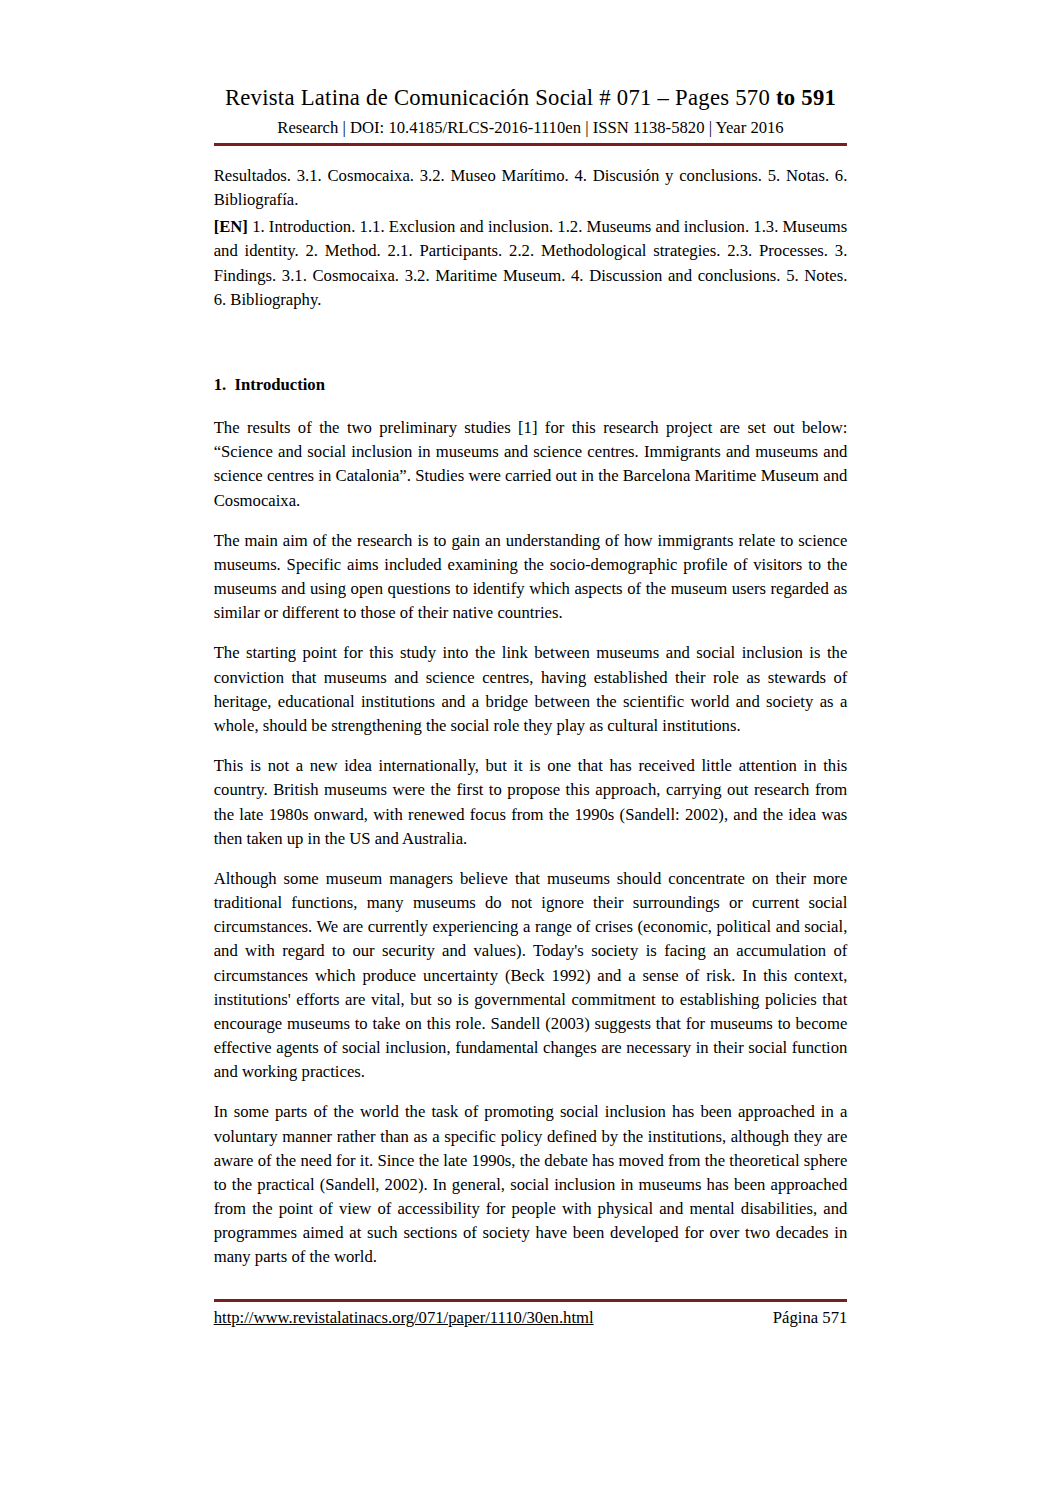Revista Latina de Comunicación Social # 071 – Pages 570 to 591
Research | DOI: 10.4185/RLCS-2016-1110en | ISSN 1138-5820 | Year 2016
Resultados. 3.1. Cosmocaixa. 3.2. Museo Marítimo. 4. Discusión y conclusions. 5. Notas. 6. Bibliografía.
[EN] 1. Introduction. 1.1. Exclusion and inclusion. 1.2. Museums and inclusion. 1.3. Museums and identity. 2. Method. 2.1. Participants. 2.2. Methodological strategies. 2.3. Processes. 3. Findings. 3.1. Cosmocaixa. 3.2. Maritime Museum. 4. Discussion and conclusions. 5. Notes. 6. Bibliography.
1. Introduction
The results of the two preliminary studies [1] for this research project are set out below: “Science and social inclusion in museums and science centres. Immigrants and museums and science centres in Catalonia”. Studies were carried out in the Barcelona Maritime Museum and Cosmocaixa.
The main aim of the research is to gain an understanding of how immigrants relate to science museums. Specific aims included examining the socio-demographic profile of visitors to the museums and using open questions to identify which aspects of the museum users regarded as similar or different to those of their native countries.
The starting point for this study into the link between museums and social inclusion is the conviction that museums and science centres, having established their role as stewards of heritage, educational institutions and a bridge between the scientific world and society as a whole, should be strengthening the social role they play as cultural institutions.
This is not a new idea internationally, but it is one that has received little attention in this country. British museums were the first to propose this approach, carrying out research from the late 1980s onward, with renewed focus from the 1990s (Sandell: 2002), and the idea was then taken up in the US and Australia.
Although some museum managers believe that museums should concentrate on their more traditional functions, many museums do not ignore their surroundings or current social circumstances. We are currently experiencing a range of crises (economic, political and social, and with regard to our security and values). Today's society is facing an accumulation of circumstances which produce uncertainty (Beck 1992) and a sense of risk. In this context, institutions' efforts are vital, but so is governmental commitment to establishing policies that encourage museums to take on this role. Sandell (2003) suggests that for museums to become effective agents of social inclusion, fundamental changes are necessary in their social function and working practices.
In some parts of the world the task of promoting social inclusion has been approached in a voluntary manner rather than as a specific policy defined by the institutions, although they are aware of the need for it. Since the late 1990s, the debate has moved from the theoretical sphere to the practical (Sandell, 2002). In general, social inclusion in museums has been approached from the point of view of accessibility for people with physical and mental disabilities, and programmes aimed at such sections of society have been developed for over two decades in many parts of the world.
http://www.revistalatinacs.org/071/paper/1110/30en.html Página 571